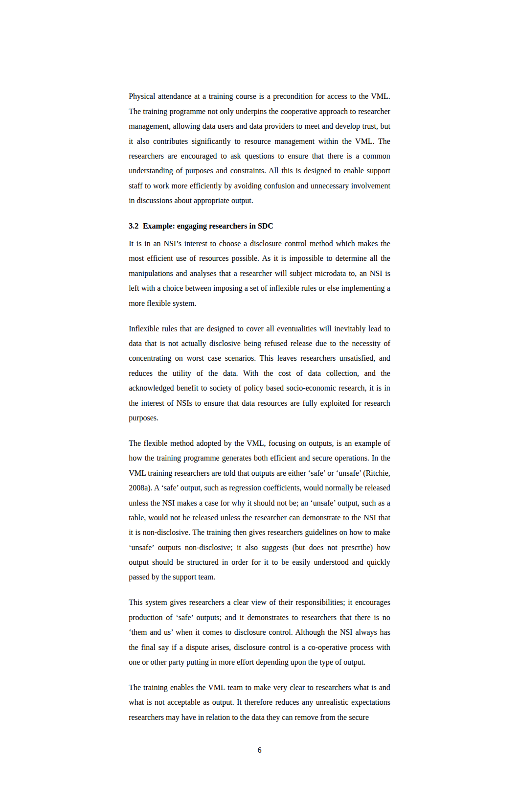Physical attendance at a training course is a precondition for access to the VML. The training programme not only underpins the cooperative approach to researcher management, allowing data users and data providers to meet and develop trust, but it also contributes significantly to resource management within the VML. The researchers are encouraged to ask questions to ensure that there is a common understanding of purposes and constraints. All this is designed to enable support staff to work more efficiently by avoiding confusion and unnecessary involvement in discussions about appropriate output.
3.2 Example: engaging researchers in SDC
It is in an NSI’s interest to choose a disclosure control method which makes the most efficient use of resources possible. As it is impossible to determine all the manipulations and analyses that a researcher will subject microdata to, an NSI is left with a choice between imposing a set of inflexible rules or else implementing a more flexible system.
Inflexible rules that are designed to cover all eventualities will inevitably lead to data that is not actually disclosive being refused release due to the necessity of concentrating on worst case scenarios. This leaves researchers unsatisfied, and reduces the utility of the data. With the cost of data collection, and the acknowledged benefit to society of policy based socio-economic research, it is in the interest of NSIs to ensure that data resources are fully exploited for research purposes.
The flexible method adopted by the VML, focusing on outputs, is an example of how the training programme generates both efficient and secure operations. In the VML training researchers are told that outputs are either ‘safe’ or ‘unsafe’ (Ritchie, 2008a). A ‘safe’ output, such as regression coefficients, would normally be released unless the NSI makes a case for why it should not be; an ‘unsafe’ output, such as a table, would not be released unless the researcher can demonstrate to the NSI that it is non-disclosive. The training then gives researchers guidelines on how to make ‘unsafe’ outputs non-disclosive; it also suggests (but does not prescribe) how output should be structured in order for it to be easily understood and quickly passed by the support team.
This system gives researchers a clear view of their responsibilities; it encourages production of ‘safe’ outputs; and it demonstrates to researchers that there is no ‘them and us’ when it comes to disclosure control. Although the NSI always has the final say if a dispute arises, disclosure control is a co-operative process with one or other party putting in more effort depending upon the type of output.
The training enables the VML team to make very clear to researchers what is and what is not acceptable as output. It therefore reduces any unrealistic expectations researchers may have in relation to the data they can remove from the secure
6